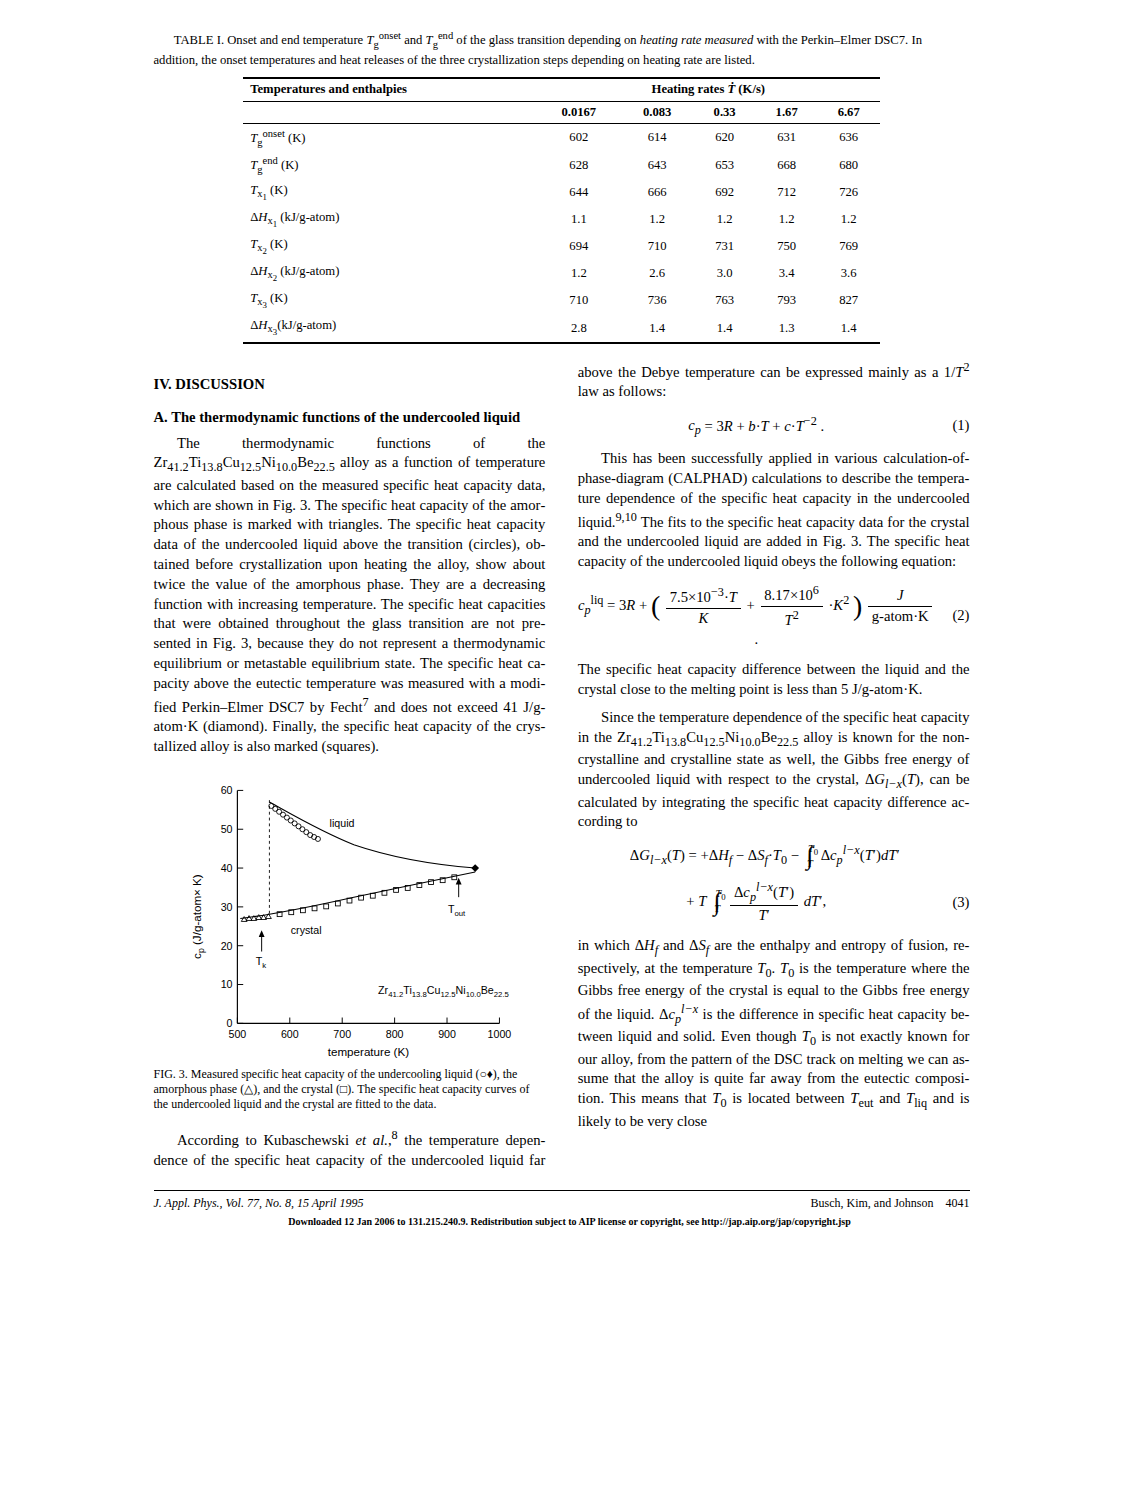TABLE I. Onset and end temperature Tgonset and Tgend of the glass transition depending on heating rate measured with the Perkin–Elmer DSC7. In addition, the onset temperatures and heat releases of the three crystallization steps depending on heating rate are listed.
| Temperatures and enthalpies | Heating rates Ṫ (K/s) |
| --- | --- |
| | 0.0167 | 0.083 | 0.33 | 1.67 | 6.67 |
| T g onset (K) | 602 | 614 | 620 | 631 | 636 |
| T g end (K) | 628 | 643 | 653 | 668 | 680 |
| T x 1 (K) | 644 | 666 | 692 | 712 | 726 |
| Δ H x 1 (kJ/g-atom) | 1.1 | 1.2 | 1.2 | 1.2 | 1.2 |
| T x 2 (K) | 694 | 710 | 731 | 750 | 769 |
| Δ H x 2 (kJ/g-atom) | 1.2 | 2.6 | 3.0 | 3.4 | 3.6 |
| T x 3 (K) | 710 | 736 | 763 | 793 | 827 |
| Δ H x 3 (kJ/g-atom) | 2.8 | 1.4 | 1.4 | 1.3 | 1.4 |
IV. DISCUSSION
A. The thermodynamic functions of the undercooled liquid
The thermodynamic functions of the Zr41.2Ti13.8Cu12.5Ni10.0Be22.5 alloy as a function of temperature are calculated based on the measured specific heat capacity data, which are shown in Fig. 3. The specific heat capacity of the amorphous phase is marked with triangles. The specific heat capacity data of the undercooled liquid above the transition (circles), obtained before crystallization upon heating the alloy, show about twice the value of the amorphous phase. They are a decreasing function with increasing temperature. The specific heat capacities that were obtained throughout the glass transition are not presented in Fig. 3, because they do not represent a thermodynamic equilibrium or metastable equilibrium state. The specific heat capacity above the eutectic temperature was measured with a modified Perkin–Elmer DSC7 by Fecht7 and does not exceed 41 J/g-atom·K (diamond). Finally, the specific heat capacity of the crystallized alloy is also marked (squares).
0 10 20 30 40 50 60 500 600 700 800 900 1000 temperature (K) cp (J/g-atom× K) liquid crystal Tk Tout Zr41.2Ti13.8Cu12.5Ni10.0Be22.5
FIG. 3. Measured specific heat capacity of the undercooling liquid (○♦), the amorphous phase (△), and the crystal (□). The specific heat capacity curves of the undercooled liquid and the crystal are fitted to the data.
According to Kubaschewski et al.,8 the temperature dependence of the specific heat capacity of the undercooled liquid far above the Debye temperature can be expressed mainly as a 1/T2 law as follows:
cp = 3R + b·T + c·T−2 .
(1)
This has been successfully applied in various calculation-of-phase-diagram (CALPHAD) calculations to describe the temperature dependence of the specific heat capacity in the undercooled liquid.9,10 The fits to the specific heat capacity data for the crystal and the undercooled liquid are added in Fig. 3. The specific heat capacity of the undercooled liquid obeys the following equation:
cpliq = 3R + ( 7.5×10−3·T K + 8.17×106 T2 ·K2 ) Jg-atom·K.
(2)
The specific heat capacity difference between the liquid and the crystal close to the melting point is less than 5 J/g-atom·K.
Since the temperature dependence of the specific heat capacity in the Zr41.2Ti13.8Cu12.5Ni10.0Be22.5 alloy is known for the noncrystalline and crystalline state as well, the Gibbs free energy of undercooled liquid with respect to the crystal, ΔGl−x(T), can be calculated by integrating the specific heat capacity difference according to
ΔGl−x(T) = +ΔHf − ΔSf·T0 − ∫T0 T Δcpl−x(T′)dT′
+ T ∫T0 T Δcpl−x(T′) T′ dT′,
(3)
in which ΔHf and ΔSf are the enthalpy and entropy of fusion, respectively, at the temperature T0. T0 is the temperature where the Gibbs free energy of the crystal is equal to the Gibbs free energy of the liquid. Δcpl−x is the difference in specific heat capacity between liquid and solid. Even though T0 is not exactly known for our alloy, from the pattern of the DSC track on melting we can assume that the alloy is quite far away from the eutectic composition. This means that T0 is located between Teut and Tliq and is likely to be very close
J. Appl. Phys., Vol. 77, No. 8, 15 April 1995
Busch, Kim, and Johnson 4041
Downloaded 12 Jan 2006 to 131.215.240.9. Redistribution subject to AIP license or copyright, see http://jap.aip.org/jap/copyright.jsp